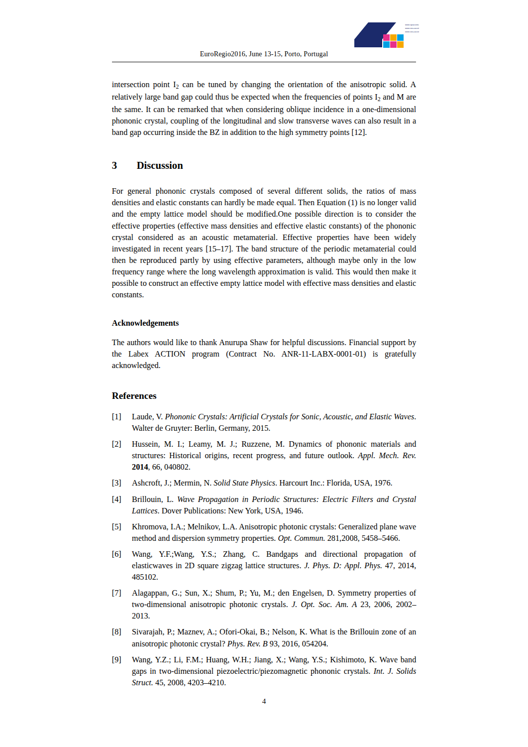www.spacustica.pt www.sea-acustica.es www.sea-acustica.es
EuroRegio2016, June 13-15, Porto, Portugal
intersection point I2 can be tuned by changing the orientation of the anisotropic solid. A relatively large band gap could thus be expected when the frequencies of points I2 and M are the same. It can be remarked that when considering oblique incidence in a one-dimensional phononic crystal, coupling of the longitudinal and slow transverse waves can also result in a band gap occurring inside the BZ in addition to the high symmetry points [12].
3 Discussion
For general phononic crystals composed of several different solids, the ratios of mass densities and elastic constants can hardly be made equal. Then Equation (1) is no longer valid and the empty lattice model should be modified.One possible direction is to consider the effective properties (effective mass densities and effective elastic constants) of the phononic crystal considered as an acoustic metamaterial. Effective properties have been widely investigated in recent years [15–17]. The band structure of the periodic metamaterial could then be reproduced partly by using effective parameters, although maybe only in the low frequency range where the long wavelength approximation is valid. This would then make it possible to construct an effective empty lattice model with effective mass densities and elastic constants.
Acknowledgements
The authors would like to thank Anurupa Shaw for helpful discussions. Financial support by the Labex ACTION program (Contract No. ANR-11-LABX-0001-01) is gratefully acknowledged.
References
[1] Laude, V. Phononic Crystals: Artificial Crystals for Sonic, Acoustic, and Elastic Waves. Walter de Gruyter: Berlin, Germany, 2015.
[2] Hussein, M. I.; Leamy, M. J.; Ruzzene, M. Dynamics of phononic materials and structures: Historical origins, recent progress, and future outlook. Appl. Mech. Rev. 2014, 66, 040802.
[3] Ashcroft, J.; Mermin, N. Solid State Physics. Harcourt Inc.: Florida, USA, 1976.
[4] Brillouin, L. Wave Propagation in Periodic Structures: Electric Filters and Crystal Lattices. Dover Publications: New York, USA, 1946.
[5] Khromova, I.A.; Melnikov, L.A. Anisotropic photonic crystals: Generalized plane wave method and dispersion symmetry properties. Opt. Commun. 281,2008, 5458–5466.
[6] Wang, Y.F.;Wang, Y.S.; Zhang, C. Bandgaps and directional propagation of elasticwaves in 2D square zigzag lattice structures. J. Phys. D: Appl. Phys. 47, 2014, 485102.
[7] Alagappan, G.; Sun, X.; Shum, P.; Yu, M.; den Engelsen, D. Symmetry properties of two-dimensional anisotropic photonic crystals. J. Opt. Soc. Am. A 23, 2006, 2002–2013.
[8] Sivarajah, P.; Maznev, A.; Ofori-Okai, B.; Nelson, K. What is the Brillouin zone of an anisotropic photonic crystal? Phys. Rev. B 93, 2016, 054204.
[9] Wang, Y.Z.; Li, F.M.; Huang, W.H.; Jiang, X.; Wang, Y.S.; Kishimoto, K. Wave band gaps in two-dimensional piezoelectric/piezomagnetic phononic crystals. Int. J. Solids Struct. 45, 2008, 4203–4210.
4